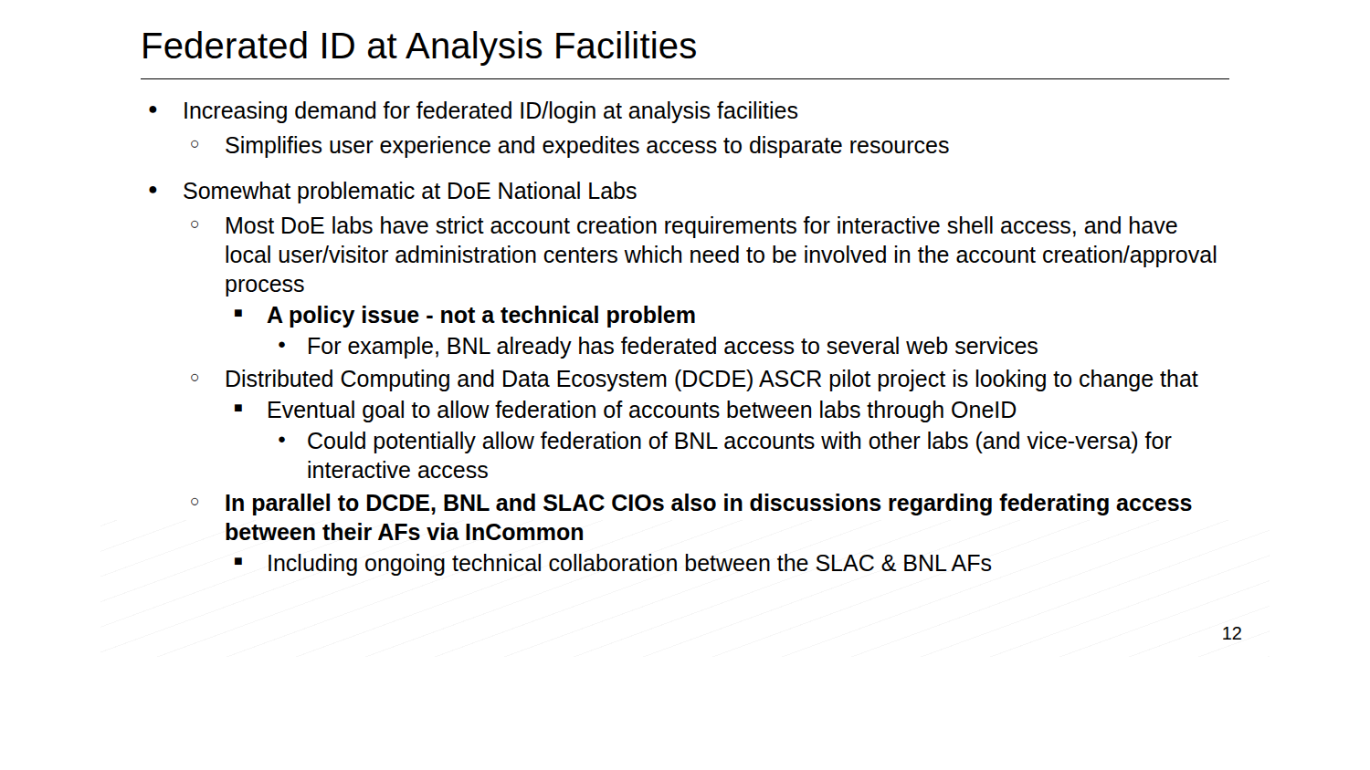Federated ID at Analysis Facilities
Increasing demand for federated ID/login at analysis facilities
Simplifies user experience and expedites access to disparate resources
Somewhat problematic at DoE National Labs
Most DoE labs have strict account creation requirements for interactive shell access, and have local user/visitor administration centers which need to be involved in the account creation/approval process
A policy issue - not a technical problem
For example, BNL already has federated access to several web services
Distributed Computing and Data Ecosystem (DCDE) ASCR pilot project is looking to change that
Eventual goal to allow federation of accounts between labs through OneID
Could potentially allow federation of BNL accounts with other labs (and vice-versa) for interactive access
In parallel to DCDE, BNL and SLAC CIOs also in discussions regarding federating access between their AFs via InCommon
Including ongoing technical collaboration between the SLAC & BNL AFs
12